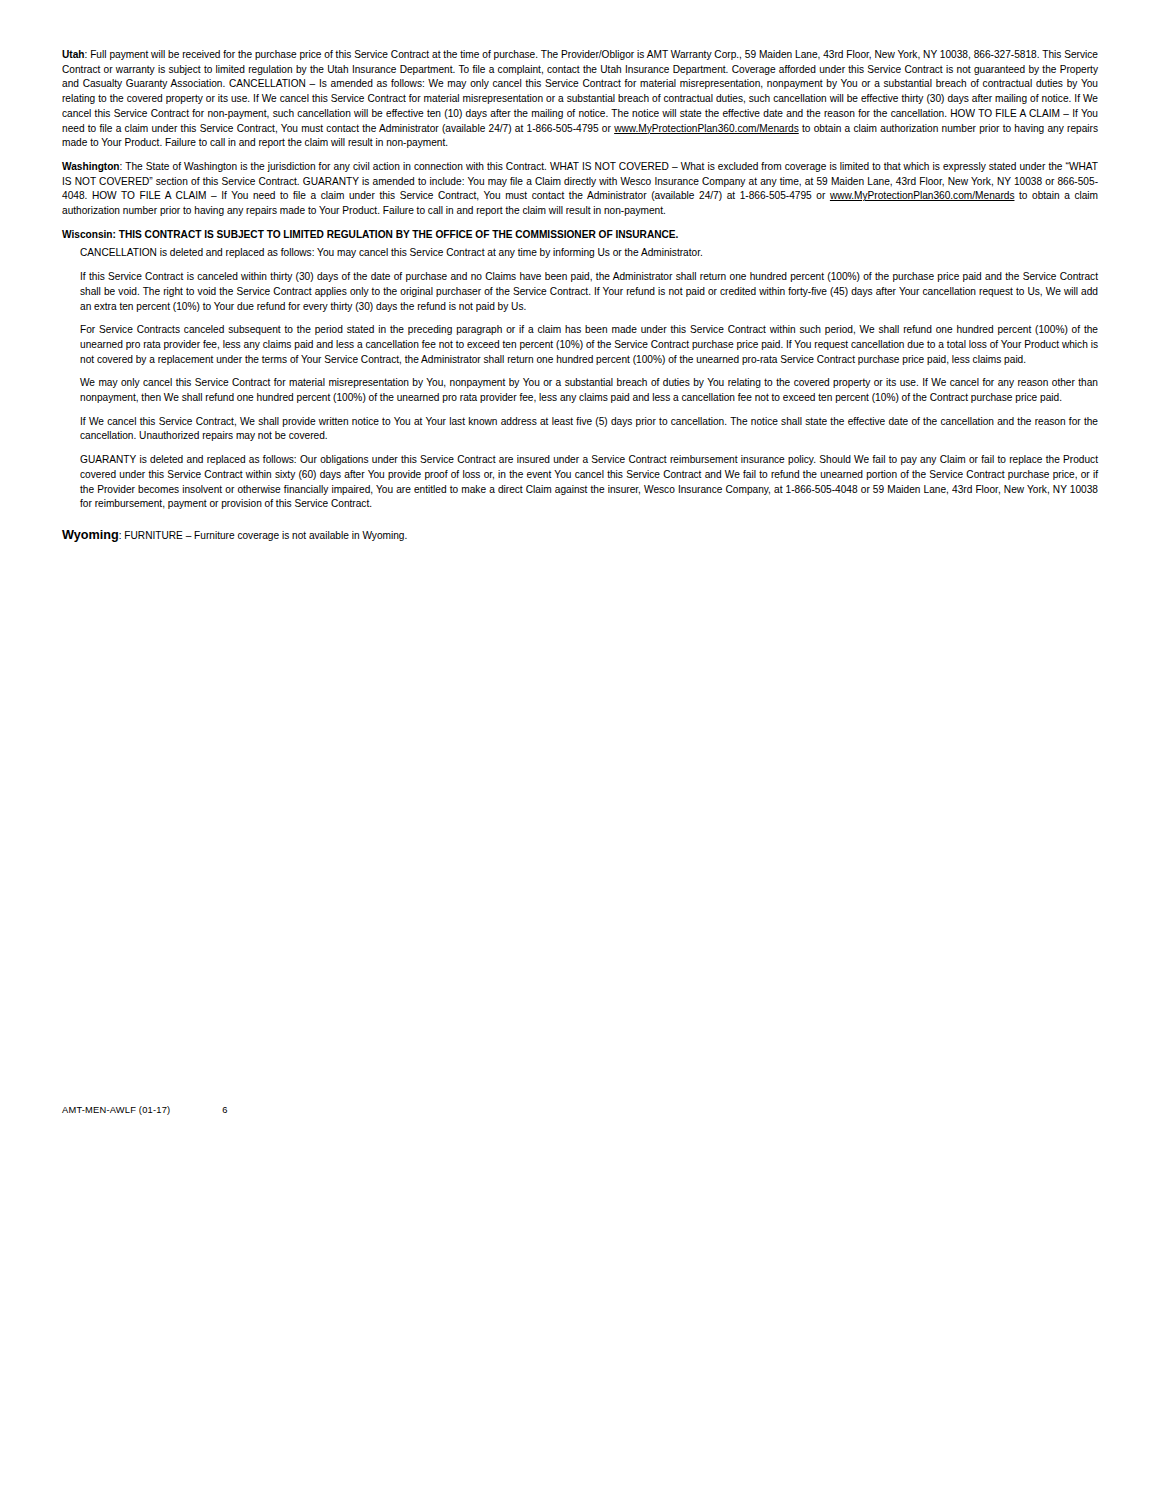Utah: Full payment will be received for the purchase price of this Service Contract at the time of purchase. The Provider/Obligor is AMT Warranty Corp., 59 Maiden Lane, 43rd Floor, New York, NY 10038, 866-327-5818. This Service Contract or warranty is subject to limited regulation by the Utah Insurance Department. To file a complaint, contact the Utah Insurance Department. Coverage afforded under this Service Contract is not guaranteed by the Property and Casualty Guaranty Association. CANCELLATION – Is amended as follows: We may only cancel this Service Contract for material misrepresentation, nonpayment by You or a substantial breach of contractual duties by You relating to the covered property or its use. If We cancel this Service Contract for material misrepresentation or a substantial breach of contractual duties, such cancellation will be effective thirty (30) days after mailing of notice. If We cancel this Service Contract for non-payment, such cancellation will be effective ten (10) days after the mailing of notice. The notice will state the effective date and the reason for the cancellation. HOW TO FILE A CLAIM – If You need to file a claim under this Service Contract, You must contact the Administrator (available 24/7) at 1-866-505-4795 or www.MyProtectionPlan360.com/Menards to obtain a claim authorization number prior to having any repairs made to Your Product. Failure to call in and report the claim will result in non-payment.
Washington: The State of Washington is the jurisdiction for any civil action in connection with this Contract. WHAT IS NOT COVERED – What is excluded from coverage is limited to that which is expressly stated under the “WHAT IS NOT COVERED” section of this Service Contract. GUARANTY is amended to include: You may file a Claim directly with Wesco Insurance Company at any time, at 59 Maiden Lane, 43rd Floor, New York, NY 10038 or 866-505-4048. HOW TO FILE A CLAIM – If You need to file a claim under this Service Contract, You must contact the Administrator (available 24/7) at 1-866-505-4795 or www.MyProtectionPlan360.com/Menards to obtain a claim authorization number prior to having any repairs made to Your Product. Failure to call in and report the claim will result in non-payment.
Wisconsin: THIS CONTRACT IS SUBJECT TO LIMITED REGULATION BY THE OFFICE OF THE COMMISSIONER OF INSURANCE.
CANCELLATION is deleted and replaced as follows: You may cancel this Service Contract at any time by informing Us or the Administrator.
If this Service Contract is canceled within thirty (30) days of the date of purchase and no Claims have been paid, the Administrator shall return one hundred percent (100%) of the purchase price paid and the Service Contract shall be void. The right to void the Service Contract applies only to the original purchaser of the Service Contract. If Your refund is not paid or credited within forty-five (45) days after Your cancellation request to Us, We will add an extra ten percent (10%) to Your due refund for every thirty (30) days the refund is not paid by Us.
For Service Contracts canceled subsequent to the period stated in the preceding paragraph or if a claim has been made under this Service Contract within such period, We shall refund one hundred percent (100%) of the unearned pro rata provider fee, less any claims paid and less a cancellation fee not to exceed ten percent (10%) of the Service Contract purchase price paid. If You request cancellation due to a total loss of Your Product which is not covered by a replacement under the terms of Your Service Contract, the Administrator shall return one hundred percent (100%) of the unearned pro-rata Service Contract purchase price paid, less claims paid.
We may only cancel this Service Contract for material misrepresentation by You, nonpayment by You or a substantial breach of duties by You relating to the covered property or its use. If We cancel for any reason other than nonpayment, then We shall refund one hundred percent (100%) of the unearned pro rata provider fee, less any claims paid and less a cancellation fee not to exceed ten percent (10%) of the Contract purchase price paid.
If We cancel this Service Contract, We shall provide written notice to You at Your last known address at least five (5) days prior to cancellation. The notice shall state the effective date of the cancellation and the reason for the cancellation. Unauthorized repairs may not be covered.
GUARANTY is deleted and replaced as follows: Our obligations under this Service Contract are insured under a Service Contract reimbursement insurance policy. Should We fail to pay any Claim or fail to replace the Product covered under this Service Contract within sixty (60) days after You provide proof of loss or, in the event You cancel this Service Contract and We fail to refund the unearned portion of the Service Contract purchase price, or if the Provider becomes insolvent or otherwise financially impaired, You are entitled to make a direct Claim against the insurer, Wesco Insurance Company, at 1-866-505-4048 or 59 Maiden Lane, 43rd Floor, New York, NY 10038 for reimbursement, payment or provision of this Service Contract.
Wyoming: FURNITURE – Furniture coverage is not available in Wyoming.
AMT-MEN-AWLF (01-17)6